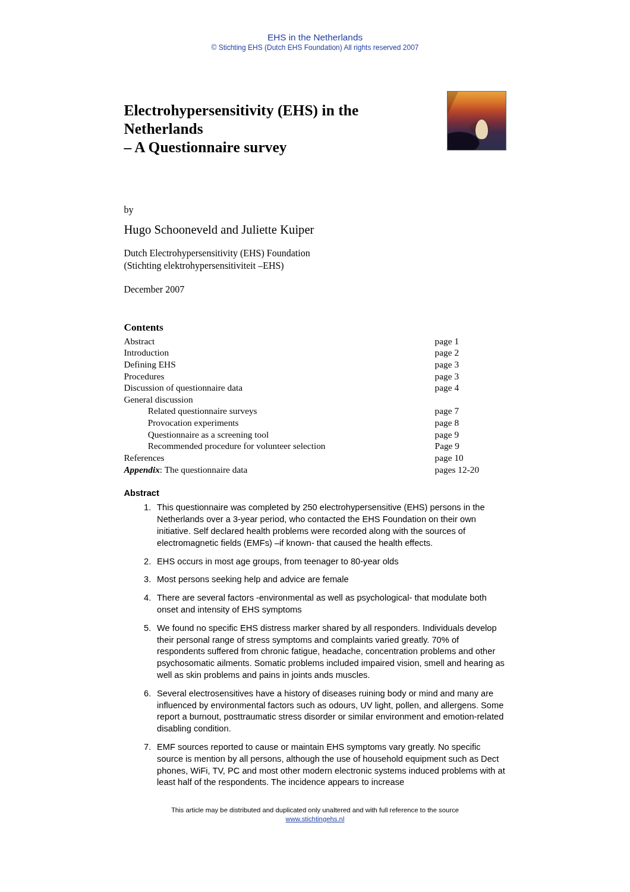EHS in the Netherlands
© Stichting EHS (Dutch EHS Foundation) All rights reserved 2007
Electrohypersensitivity (EHS) in the Netherlands
– A Questionnaire survey
by
Hugo Schooneveld and Juliette Kuiper
Dutch Electrohypersensitivity (EHS) Foundation
(Stichting elektrohypersensitiviteit –EHS)
December 2007
Contents
| Abstract | page 1 |
| Introduction | page 2 |
| Defining EHS | page 3 |
| Procedures | page 3 |
| Discussion of questionnaire data | page 4 |
| General discussion | |
| Related questionnaire surveys | page 7 |
| Provocation experiments | page 8 |
| Questionnaire as a screening tool | page 9 |
| Recommended procedure for volunteer selection | Page 9 |
| References | page 10 |
| Appendix : The questionnaire data | pages 12-20 |
Abstract
This questionnaire was completed by 250 electrohypersensitive (EHS) persons in the Netherlands over a 3-year period, who contacted the EHS Foundation on their own initiative. Self declared health problems were recorded along with the sources of electromagnetic fields (EMFs) –if known- that caused the health effects.
EHS occurs in most age groups, from teenager to 80-year olds
Most persons seeking help and advice are female
There are several factors -environmental as well as psychological- that modulate both onset and intensity of EHS symptoms
We found no specific EHS distress marker shared by all responders. Individuals develop their personal range of stress symptoms and complaints varied greatly. 70% of respondents suffered from chronic fatigue, headache, concentration problems and other psychosomatic ailments. Somatic problems included impaired vision, smell and hearing as well as skin problems and pains in joints ands muscles.
Several electrosensitives have a history of diseases ruining body or mind and many are influenced by environmental factors such as odours, UV light, pollen, and allergens. Some report a burnout, posttraumatic stress disorder or similar environment and emotion-related disabling condition.
EMF sources reported to cause or maintain EHS symptoms vary greatly. No specific source is mention by all persons, although the use of household equipment such as Dect phones, WiFi, TV, PC and most other modern electronic systems induced problems with at least half of the respondents. The incidence appears to increase
This article may be distributed and duplicated only unaltered and with full reference to the source
www.stichtingehs.nl